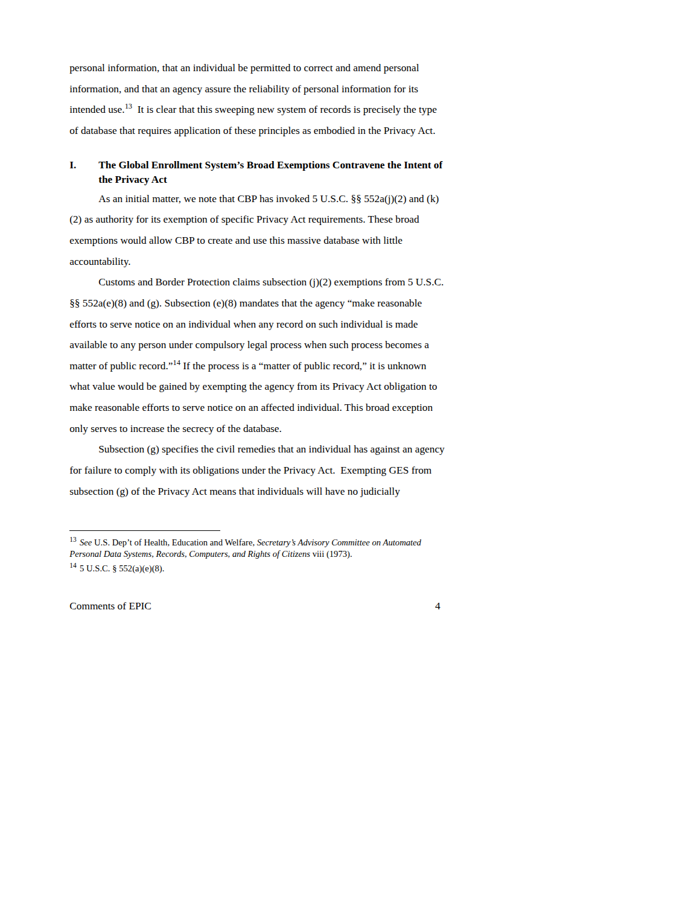personal information, that an individual be permitted to correct and amend personal information, and that an agency assure the reliability of personal information for its intended use.13 It is clear that this sweeping new system of records is precisely the type of database that requires application of these principles as embodied in the Privacy Act.
I. The Global Enrollment System’s Broad Exemptions Contravene the Intent of the Privacy Act
As an initial matter, we note that CBP has invoked 5 U.S.C. §§ 552a(j)(2) and (k)(2) as authority for its exemption of specific Privacy Act requirements. These broad exemptions would allow CBP to create and use this massive database with little accountability.
Customs and Border Protection claims subsection (j)(2) exemptions from 5 U.S.C. §§ 552a(e)(8) and (g). Subsection (e)(8) mandates that the agency “make reasonable efforts to serve notice on an individual when any record on such individual is made available to any person under compulsory legal process when such process becomes a matter of public record.”14 If the process is a “matter of public record,” it is unknown what value would be gained by exempting the agency from its Privacy Act obligation to make reasonable efforts to serve notice on an affected individual. This broad exception only serves to increase the secrecy of the database.
Subsection (g) specifies the civil remedies that an individual has against an agency for failure to comply with its obligations under the Privacy Act. Exempting GES from subsection (g) of the Privacy Act means that individuals will have no judicially
13 See U.S. Dep’t of Health, Education and Welfare, Secretary’s Advisory Committee on Automated Personal Data Systems, Records, Computers, and Rights of Citizens viii (1973).
14 5 U.S.C. § 552(a)(e)(8).
Comments of EPIC 4